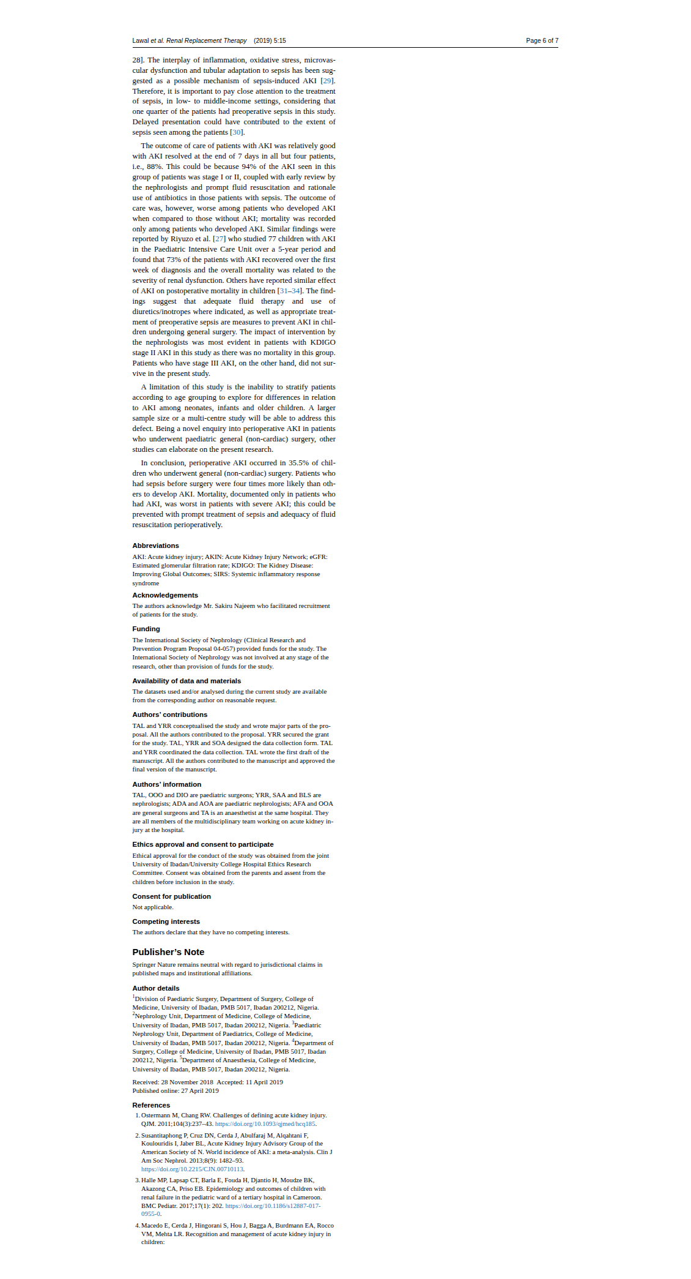Lawal et al. Renal Replacement Therapy (2019) 5:15
Page 6 of 7
28]. The interplay of inflammation, oxidative stress, microvascular dysfunction and tubular adaptation to sepsis has been suggested as a possible mechanism of sepsis-induced AKI [29]. Therefore, it is important to pay close attention to the treatment of sepsis, in low- to middle-income settings, considering that one quarter of the patients had preoperative sepsis in this study. Delayed presentation could have contributed to the extent of sepsis seen among the patients [30].
The outcome of care of patients with AKI was relatively good with AKI resolved at the end of 7 days in all but four patients, i.e., 88%. This could be because 94% of the AKI seen in this group of patients was stage I or II, coupled with early review by the nephrologists and prompt fluid resuscitation and rationale use of antibiotics in those patients with sepsis. The outcome of care was, however, worse among patients who developed AKI when compared to those without AKI; mortality was recorded only among patients who developed AKI. Similar findings were reported by Riyuzo et al. [27] who studied 77 children with AKI in the Paediatric Intensive Care Unit over a 5-year period and found that 73% of the patients with AKI recovered over the first week of diagnosis and the overall mortality was related to the severity of renal dysfunction. Others have reported similar effect of AKI on postoperative mortality in children [31–34]. The findings suggest that adequate fluid therapy and use of diuretics/inotropes where indicated, as well as appropriate treatment of preoperative sepsis are measures to prevent AKI in children undergoing general surgery. The impact of intervention by the nephrologists was most evident in patients with KDIGO stage II AKI in this study as there was no mortality in this group. Patients who have stage III AKI, on the other hand, did not survive in the present study.
A limitation of this study is the inability to stratify patients according to age grouping to explore for differences in relation to AKI among neonates, infants and older children. A larger sample size or a multi-centre study will be able to address this defect. Being a novel enquiry into perioperative AKI in patients who underwent paediatric general (non-cardiac) surgery, other studies can elaborate on the present research.
In conclusion, perioperative AKI occurred in 35.5% of children who underwent general (non-cardiac) surgery. Patients who had sepsis before surgery were four times more likely than others to develop AKI. Mortality, documented only in patients who had AKI, was worst in patients with severe AKI; this could be prevented with prompt treatment of sepsis and adequacy of fluid resuscitation perioperatively.
Abbreviations
AKI: Acute kidney injury; AKIN: Acute Kidney Injury Network; eGFR: Estimated glomerular filtration rate; KDIGO: The Kidney Disease: Improving Global Outcomes; SIRS: Systemic inflammatory response syndrome
Acknowledgements
The authors acknowledge Mr. Sakiru Najeem who facilitated recruitment of patients for the study.
Funding
The International Society of Nephrology (Clinical Research and Prevention Program Proposal 04-057) provided funds for the study. The International Society of Nephrology was not involved at any stage of the research, other than provision of funds for the study.
Availability of data and materials
The datasets used and/or analysed during the current study are available from the corresponding author on reasonable request.
Authors’ contributions
TAL and YRR conceptualised the study and wrote major parts of the proposal. All the authors contributed to the proposal. YRR secured the grant for the study. TAL, YRR and SOA designed the data collection form. TAL and YRR coordinated the data collection. TAL wrote the first draft of the manuscript. All the authors contributed to the manuscript and approved the final version of the manuscript.
Authors’ information
TAL, OOO and DIO are paediatric surgeons; YRR, SAA and BLS are nephrologists; ADA and AOA are paediatric nephrologists; AFA and OOA are general surgeons and TA is an anaesthetist at the same hospital. They are all members of the multidisciplinary team working on acute kidney injury at the hospital.
Ethics approval and consent to participate
Ethical approval for the conduct of the study was obtained from the joint University of Ibadan/University College Hospital Ethics Research Committee. Consent was obtained from the parents and assent from the children before inclusion in the study.
Consent for publication
Not applicable.
Competing interests
The authors declare that they have no competing interests.
Publisher’s Note
Springer Nature remains neutral with regard to jurisdictional claims in published maps and institutional affiliations.
Author details
1Division of Paediatric Surgery, Department of Surgery, College of Medicine, University of Ibadan, PMB 5017, Ibadan 200212, Nigeria. 2Nephrology Unit, Department of Medicine, College of Medicine, University of Ibadan, PMB 5017, Ibadan 200212, Nigeria. 3Paediatric Nephrology Unit, Department of Paediatrics, College of Medicine, University of Ibadan, PMB 5017, Ibadan 200212, Nigeria. 4Department of Surgery, College of Medicine, University of Ibadan, PMB 5017, Ibadan 200212, Nigeria. 5Department of Anaesthesia, College of Medicine, University of Ibadan, PMB 5017, Ibadan 200212, Nigeria.
Received: 28 November 2018 Accepted: 11 April 2019
Published online: 27 April 2019
References
1. Ostermann M, Chang RW. Challenges of defining acute kidney injury. QJM. 2011;104(3):237–43. https://doi.org/10.1093/qjmed/hcq185.
2. Susantitaphong P, Cruz DN, Cerda J, Abulfaraj M, Alqahtani F, Koulouridis I, Jaber BL, Acute Kidney Injury Advisory Group of the American Society of N. World incidence of AKI: a meta-analysis. Clin J Am Soc Nephrol. 2013;8(9): 1482–93. https://doi.org/10.2215/CJN.00710113.
3. Halle MP, Lapsap CT, Barla E, Fouda H, Djantio H, Moudze BK, Akazong CA, Priso EB. Epidemiology and outcomes of children with renal failure in the pediatric ward of a tertiary hospital in Cameroon. BMC Pediatr. 2017;17(1): 202. https://doi.org/10.1186/s12887-017-0955-0.
4. Macedo E, Cerda J, Hingorani S, Hou J, Bagga A, Burdmann EA, Rocco VM, Mehta LR. Recognition and management of acute kidney injury in children: